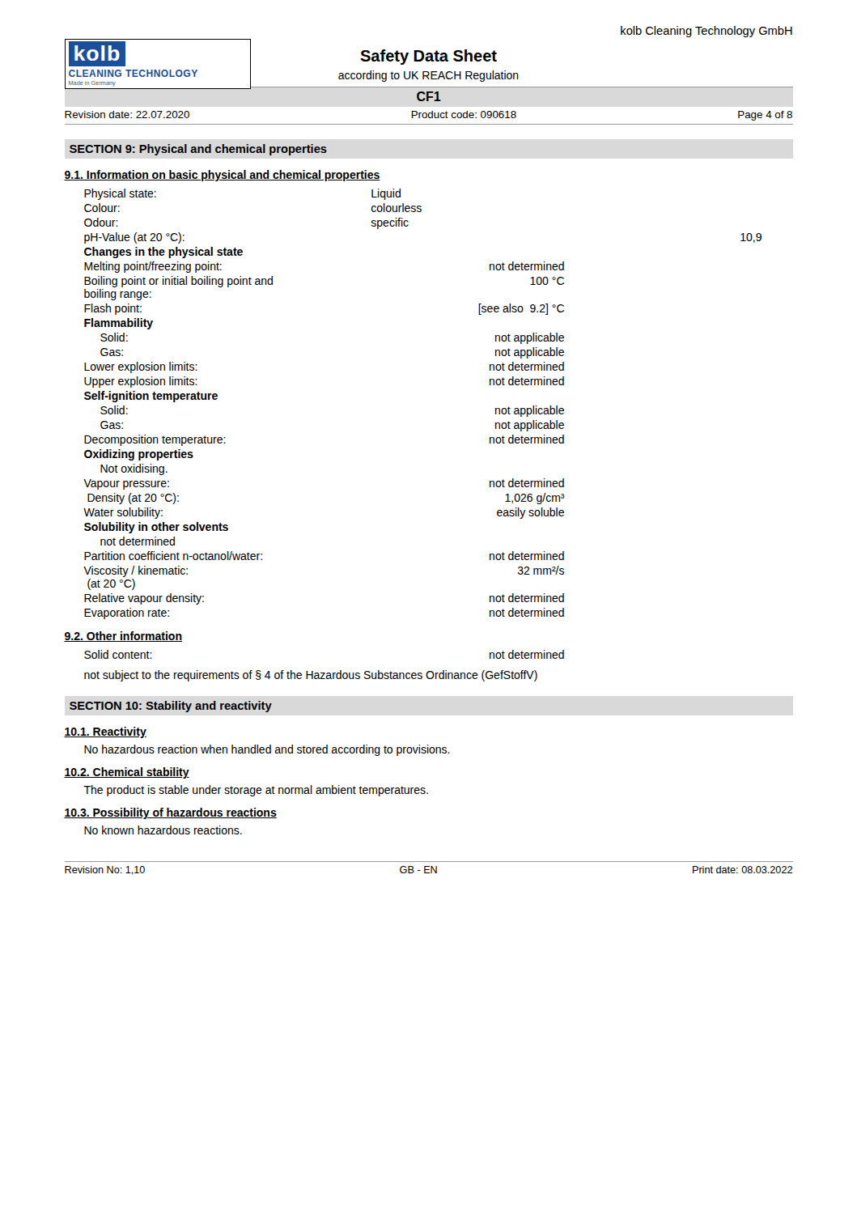kolb Cleaning Technology GmbH
kolb
CLEANING TECHNOLOGY
Made in Germany
Safety Data Sheet
according to UK REACH Regulation
CF1
Revision date: 22.07.2020
Product code: 090618
Page 4 of 8
SECTION 9: Physical and chemical properties
9.1. Information on basic physical and chemical properties
| Physical state: | Liquid |
| Colour: | colourless |
| Odour: | specific |
| pH-Value (at 20 °C): | 10,9 | |
| Changes in the physical state |
| Melting point/freezing point: | not determined | |
| Boiling point or initial boiling point and boiling range: | 100 °C | |
| Flash point: | [see also 9.2] °C | |
| Flammability |
| Solid: | not applicable | |
| Gas: | not applicable | |
| Lower explosion limits: | not determined | |
| Upper explosion limits: | not determined | |
| Self-ignition temperature |
| Solid: | not applicable | |
| Gas: | not applicable | |
| Decomposition temperature: | not determined | |
| Oxidizing properties |
| Not oxidising. |
| Vapour pressure: | not determined | |
| Density (at 20 °C): | 1,026 g/cm³ | |
| Water solubility: | easily soluble | |
| Solubility in other solvents |
| not determined |
| Partition coefficient n-octanol/water: | not determined | |
| Viscosity / kinematic: (at 20 °C) | 32 mm²/s | |
| Relative vapour density: | not determined | |
| Evaporation rate: | not determined | |
9.2. Other information
| Solid content: | not determined | |
not subject to the requirements of § 4 of the Hazardous Substances Ordinance (GefStoffV)
SECTION 10: Stability and reactivity
10.1. Reactivity
No hazardous reaction when handled and stored according to provisions.
10.2. Chemical stability
The product is stable under storage at normal ambient temperatures.
10.3. Possibility of hazardous reactions
No known hazardous reactions.
Revision No: 1,10
GB - EN
Print date: 08.03.2022